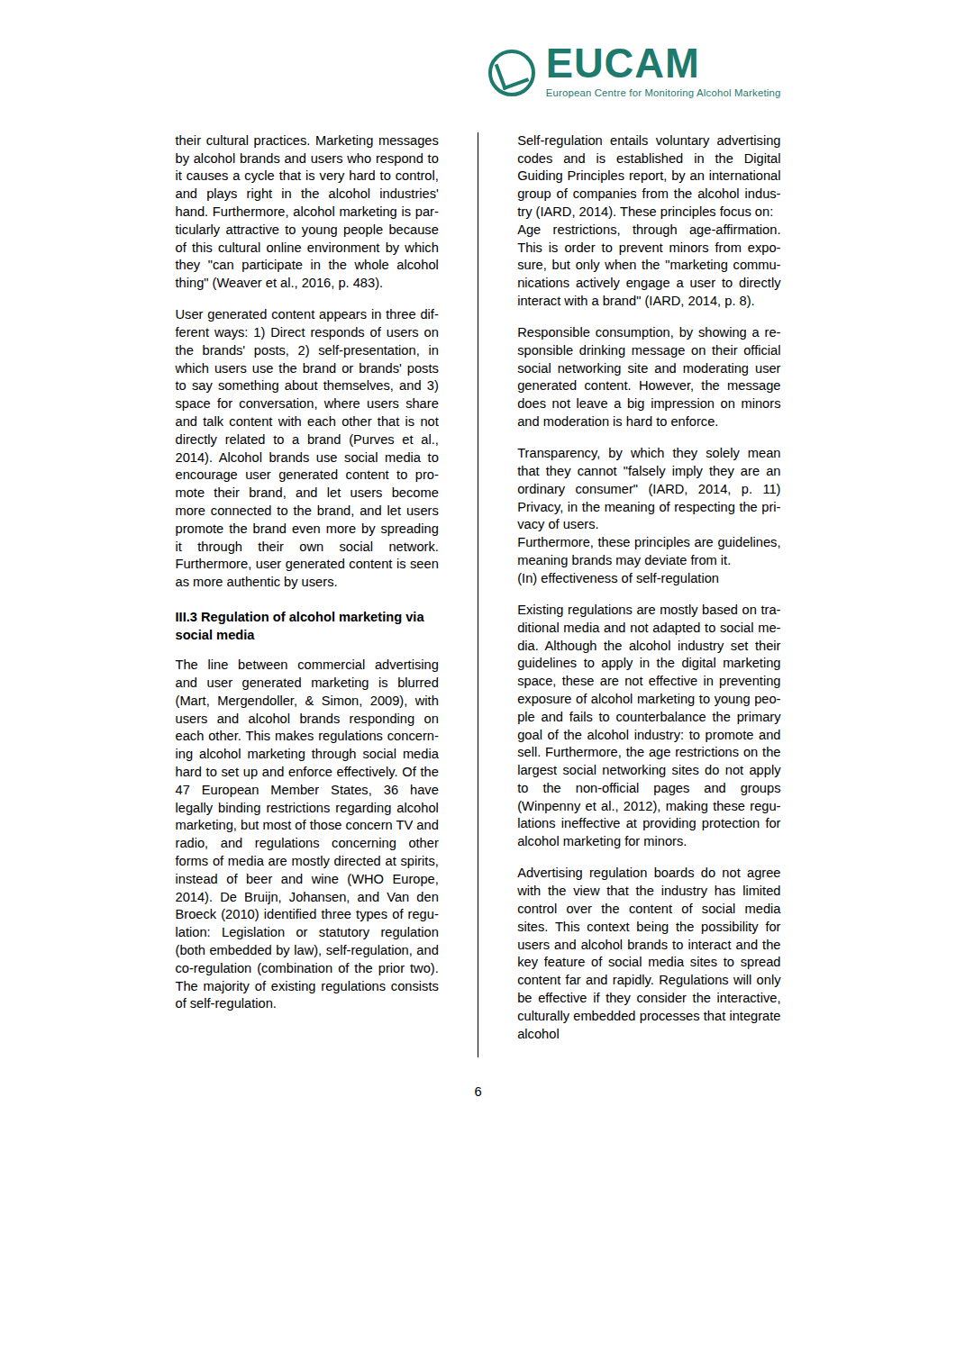EUCAM
European Centre for Monitoring Alcohol Marketing
their cultural practices. Marketing messages by alcohol brands and users who respond to it causes a cycle that is very hard to control, and plays right in the alcohol industries' hand. Furthermore, alcohol marketing is particularly attractive to young people because of this cultural online environment by which they "can participate in the whole alcohol thing" (Weaver et al., 2016, p. 483).
User generated content appears in three different ways: 1) Direct responds of users on the brands' posts, 2) self-presentation, in which users use the brand or brands' posts to say something about themselves, and 3) space for conversation, where users share and talk content with each other that is not directly related to a brand (Purves et al., 2014). Alcohol brands use social media to encourage user generated content to promote their brand, and let users become more connected to the brand, and let users promote the brand even more by spreading it through their own social network. Furthermore, user generated content is seen as more authentic by users.
III.3 Regulation of alcohol marketing via social media
The line between commercial advertising and user generated marketing is blurred (Mart, Mergendoller, & Simon, 2009), with users and alcohol brands responding on each other. This makes regulations concerning alcohol marketing through social media hard to set up and enforce effectively. Of the 47 European Member States, 36 have legally binding restrictions regarding alcohol marketing, but most of those concern TV and radio, and regulations concerning other forms of media are mostly directed at spirits, instead of beer and wine (WHO Europe, 2014). De Bruijn, Johansen, and Van den Broeck (2010) identified three types of regulation: Legislation or statutory regulation (both embedded by law), self-regulation, and co-regulation (combination of the prior two). The majority of existing regulations consists of self-regulation.
Self-regulation entails voluntary advertising codes and is established in the Digital Guiding Principles report, by an international group of companies from the alcohol industry (IARD, 2014). These principles focus on:
Age restrictions, through age-affirmation. This is order to prevent minors from exposure, but only when the "marketing communications actively engage a user to directly interact with a brand" (IARD, 2014, p. 8).
Responsible consumption, by showing a responsible drinking message on their official social networking site and moderating user generated content. However, the message does not leave a big impression on minors and moderation is hard to enforce.
Transparency, by which they solely mean that they cannot "falsely imply they are an ordinary consumer" (IARD, 2014, p. 11) Privacy, in the meaning of respecting the privacy of users.
Furthermore, these principles are guidelines, meaning brands may deviate from it.
(In) effectiveness of self-regulation
Existing regulations are mostly based on traditional media and not adapted to social media. Although the alcohol industry set their guidelines to apply in the digital marketing space, these are not effective in preventing exposure of alcohol marketing to young people and fails to counterbalance the primary goal of the alcohol industry: to promote and sell. Furthermore, the age restrictions on the largest social networking sites do not apply to the non-official pages and groups (Winpenny et al., 2012), making these regulations ineffective at providing protection for alcohol marketing for minors.
Advertising regulation boards do not agree with the view that the industry has limited control over the content of social media sites. This context being the possibility for users and alcohol brands to interact and the key feature of social media sites to spread content far and rapidly. Regulations will only be effective if they consider the interactive, culturally embedded processes that integrate alcohol
6